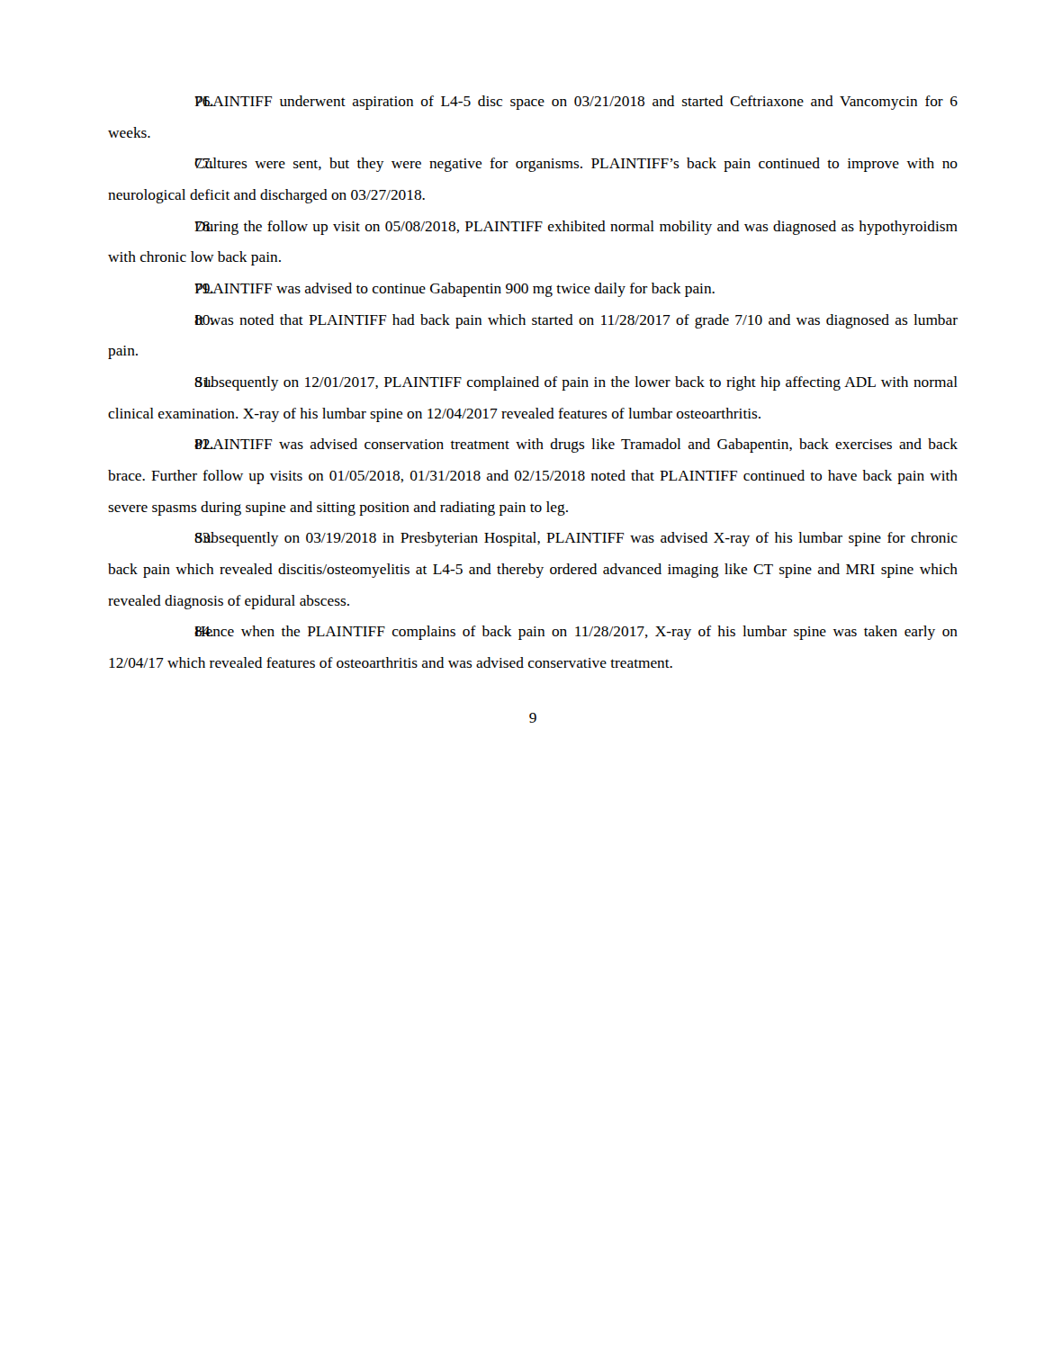76. PLAINTIFF underwent aspiration of L4-5 disc space on 03/21/2018 and started Ceftriaxone and Vancomycin for 6 weeks.
77. Cultures were sent, but they were negative for organisms. PLAINTIFF’s back pain continued to improve with no neurological deficit and discharged on 03/27/2018.
78. During the follow up visit on 05/08/2018, PLAINTIFF exhibited normal mobility and was diagnosed as hypothyroidism with chronic low back pain.
79. PLAINTIFF was advised to continue Gabapentin 900 mg twice daily for back pain.
80. It was noted that PLAINTIFF had back pain which started on 11/28/2017 of grade 7/10 and was diagnosed as lumbar pain.
81. Subsequently on 12/01/2017, PLAINTIFF complained of pain in the lower back to right hip affecting ADL with normal clinical examination. X-ray of his lumbar spine on 12/04/2017 revealed features of lumbar osteoarthritis.
82. PLAINTIFF was advised conservation treatment with drugs like Tramadol and Gabapentin, back exercises and back brace. Further follow up visits on 01/05/2018, 01/31/2018 and 02/15/2018 noted that PLAINTIFF continued to have back pain with severe spasms during supine and sitting position and radiating pain to leg.
83. Subsequently on 03/19/2018 in Presbyterian Hospital, PLAINTIFF was advised X-ray of his lumbar spine for chronic back pain which revealed discitis/osteomyelitis at L4-5 and thereby ordered advanced imaging like CT spine and MRI spine which revealed diagnosis of epidural abscess.
84. Hence when the PLAINTIFF complains of back pain on 11/28/2017, X-ray of his lumbar spine was taken early on 12/04/17 which revealed features of osteoarthritis and was advised conservative treatment.
9